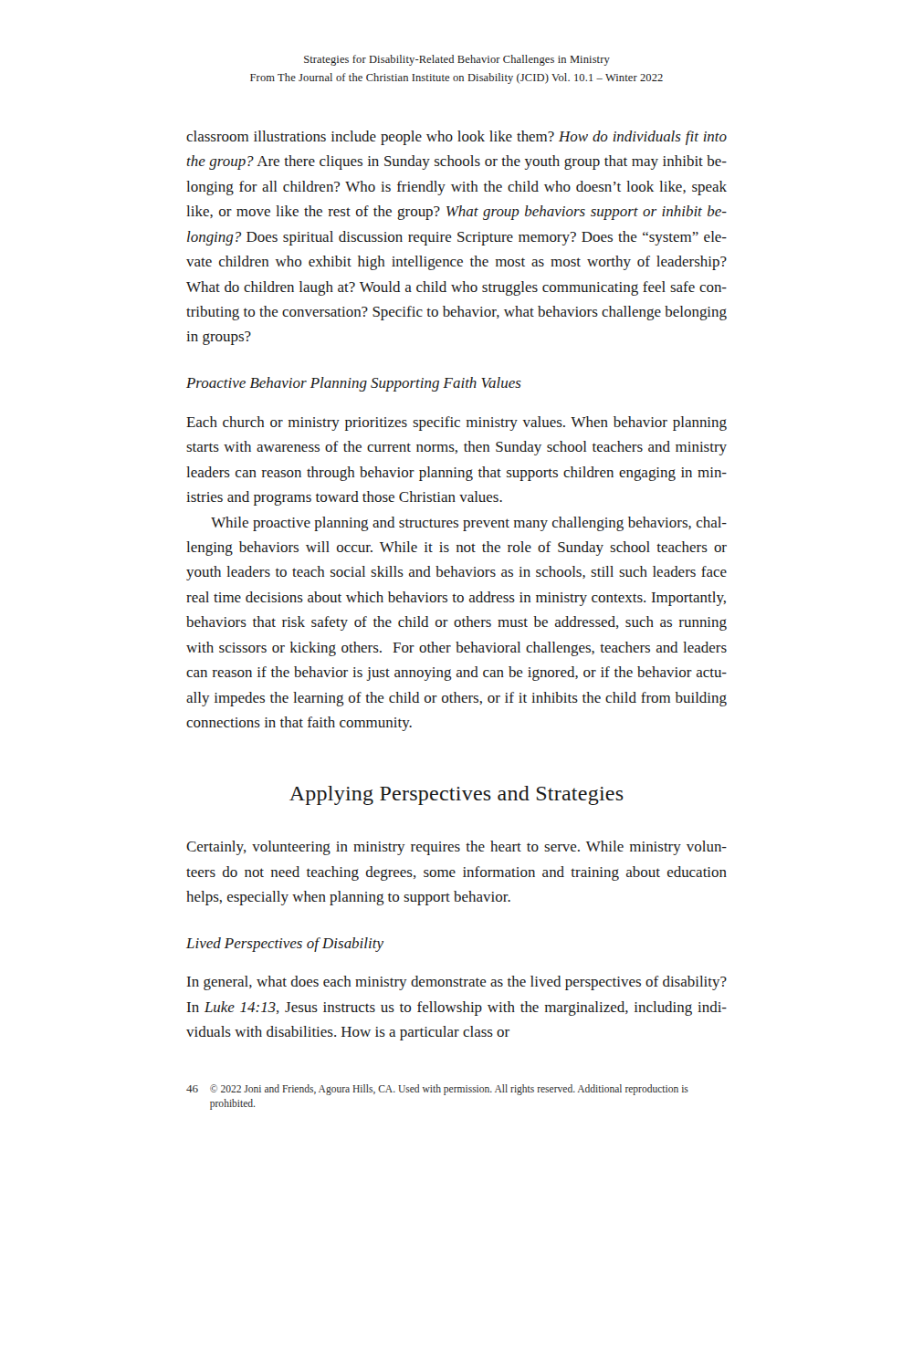Strategies for Disability-Related Behavior Challenges in Ministry From The Journal of the Christian Institute on Disability (JCID) Vol. 10.1 – Winter 2022
classroom illustrations include people who look like them? How do individuals fit into the group? Are there cliques in Sunday schools or the youth group that may inhibit belonging for all children? Who is friendly with the child who doesn’t look like, speak like, or move like the rest of the group? What group behaviors support or inhibit belonging? Does spiritual discussion require Scripture memory? Does the “system” elevate children who exhibit high intelligence the most as most worthy of leadership? What do children laugh at? Would a child who struggles communicating feel safe contributing to the conversation? Specific to behavior, what behaviors challenge belonging in groups?
Proactive Behavior Planning Supporting Faith Values
Each church or ministry prioritizes specific ministry values. When behavior planning starts with awareness of the current norms, then Sunday school teachers and ministry leaders can reason through behavior planning that supports children engaging in ministries and programs toward those Christian values.
While proactive planning and structures prevent many challenging behaviors, challenging behaviors will occur. While it is not the role of Sunday school teachers or youth leaders to teach social skills and behaviors as in schools, still such leaders face real time decisions about which behaviors to address in ministry contexts. Importantly, behaviors that risk safety of the child or others must be addressed, such as running with scissors or kicking others. For other behavioral challenges, teachers and leaders can reason if the behavior is just annoying and can be ignored, or if the behavior actually impedes the learning of the child or others, or if it inhibits the child from building connections in that faith community.
Applying Perspectives and Strategies
Certainly, volunteering in ministry requires the heart to serve. While ministry volunteers do not need teaching degrees, some information and training about education helps, especially when planning to support behavior.
Lived Perspectives of Disability
In general, what does each ministry demonstrate as the lived perspectives of disability? In Luke 14:13, Jesus instructs us to fellowship with the marginalized, including individuals with disabilities. How is a particular class or
46 © 2022 Joni and Friends, Agoura Hills, CA. Used with permission. All rights reserved. Additional reproduction is prohibited.